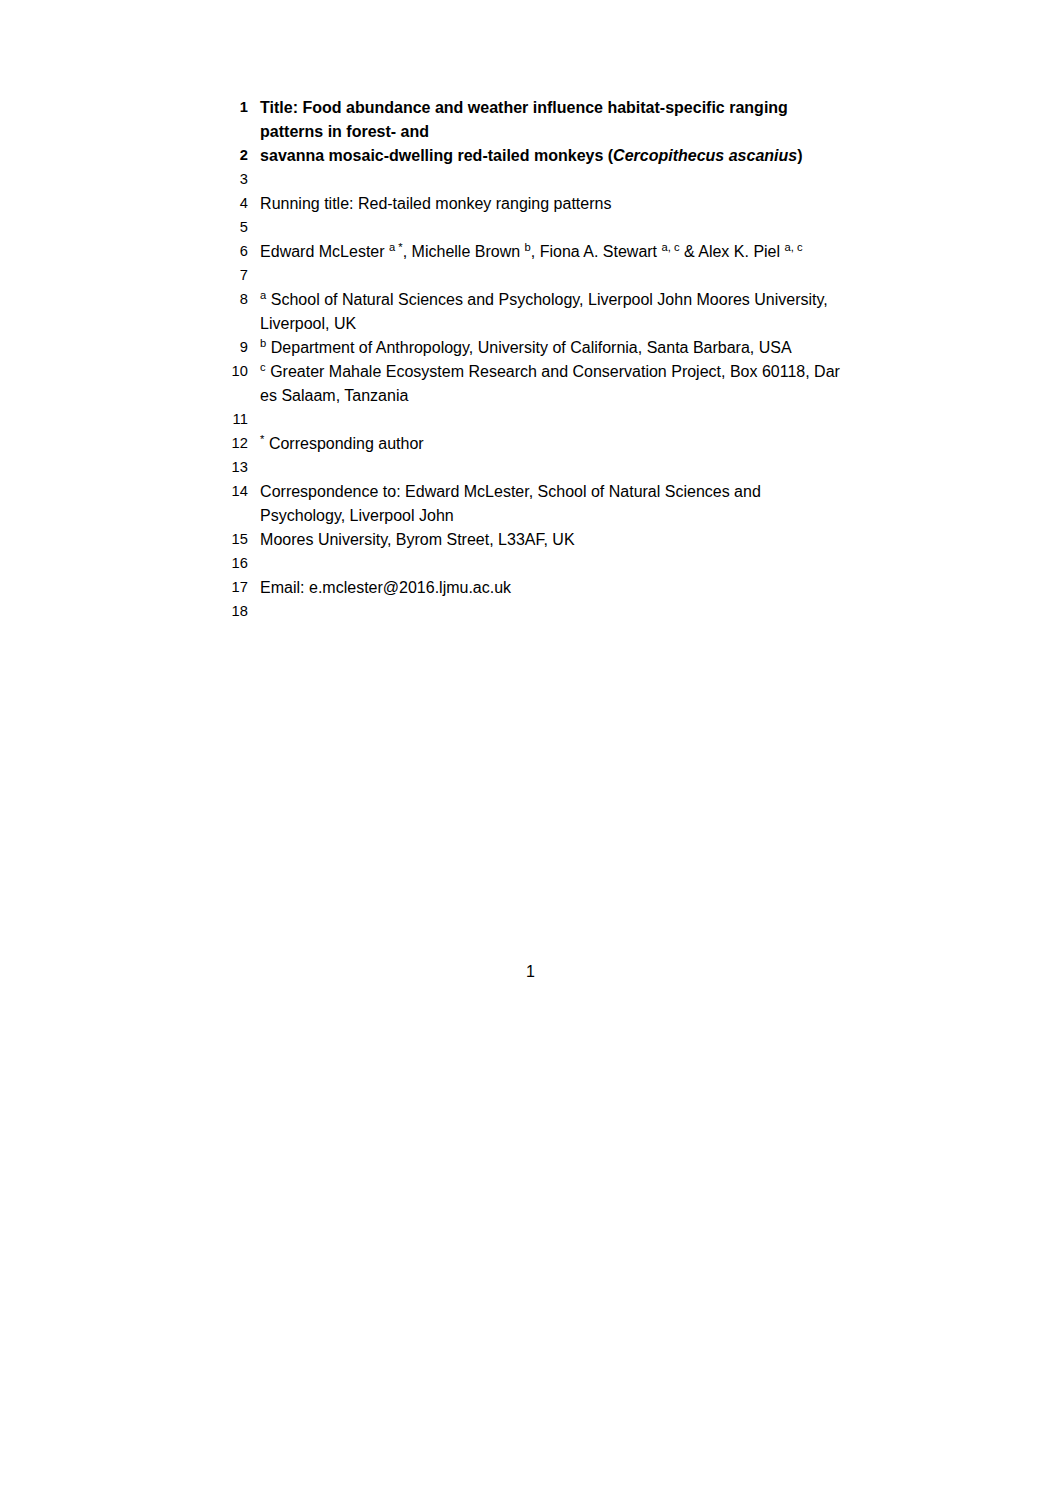Title: Food abundance and weather influence habitat-specific ranging patterns in forest- and
savanna mosaic-dwelling red-tailed monkeys (Cercopithecus ascanius)
Running title: Red-tailed monkey ranging patterns
Edward McLester a *, Michelle Brown b, Fiona A. Stewart a, c & Alex K. Piel a, c
a School of Natural Sciences and Psychology, Liverpool John Moores University, Liverpool, UK
b Department of Anthropology, University of California, Santa Barbara, USA
c Greater Mahale Ecosystem Research and Conservation Project, Box 60118, Dar es Salaam, Tanzania
* Corresponding author
Correspondence to: Edward McLester, School of Natural Sciences and Psychology, Liverpool John
Moores University, Byrom Street, L33AF, UK
Email: e.mclester@2016.ljmu.ac.uk
1